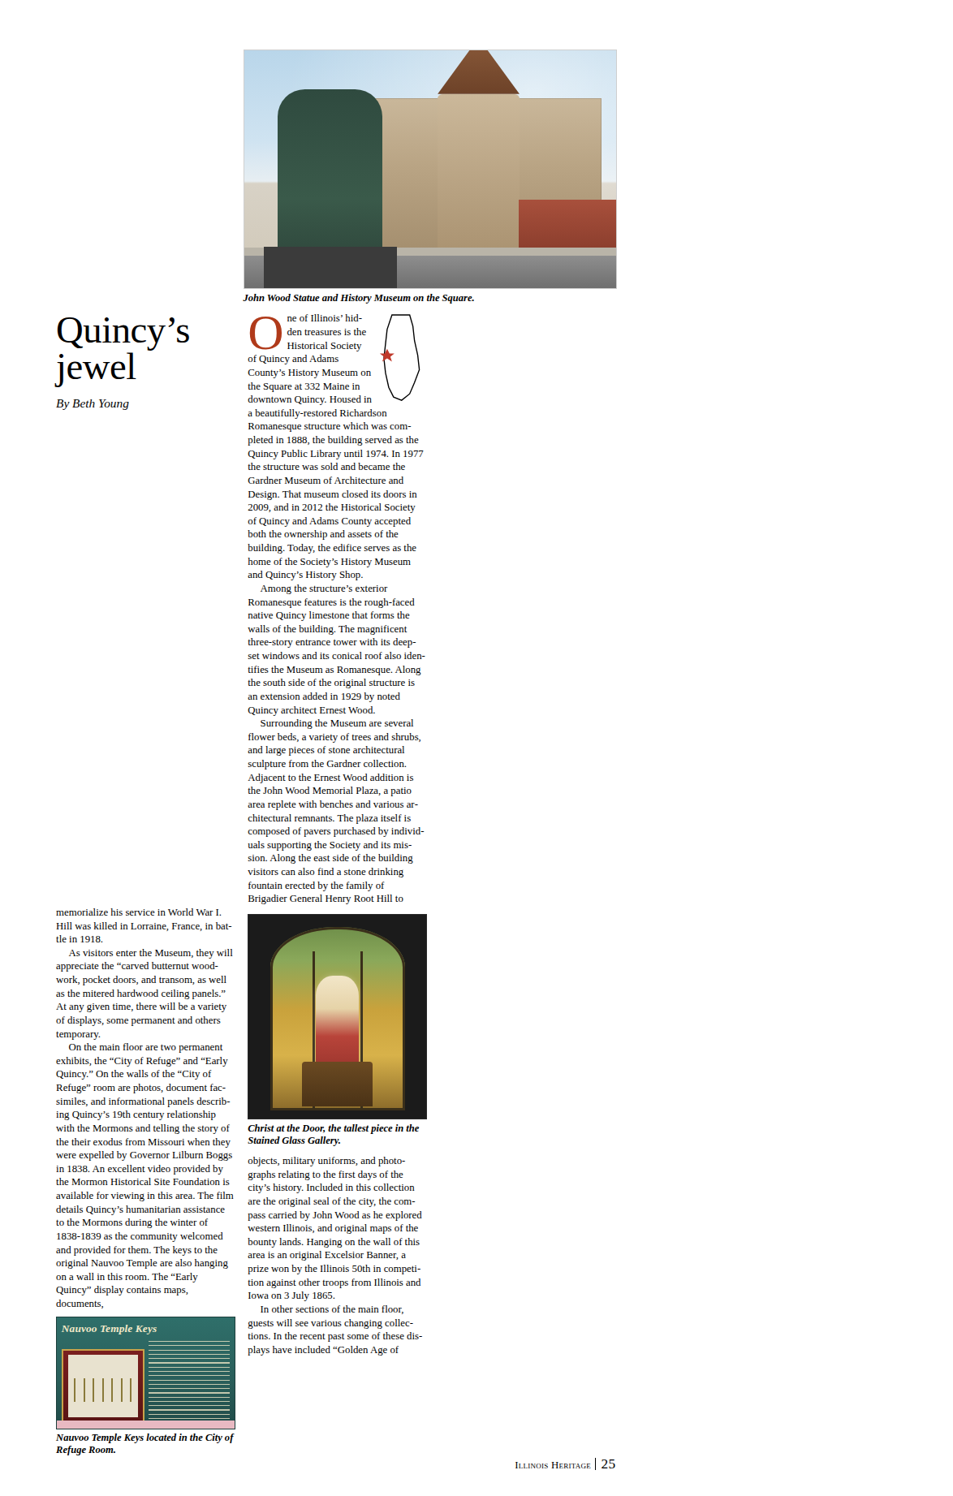John Wood Statue and History Museum on the Square.
Quincy’s jewel
By Beth Young
One of Illinois’ hidden treasures is the Historical Society of Quincy and Adams County’s History Museum on the Square at 332 Maine in downtown Quincy. Housed in a beautifully-restored Richardson Romanesque structure which was completed in 1888, the building served as the Quincy Public Library until 1974. In 1977 the structure was sold and became the Gardner Museum of Architecture and Design. That museum closed its doors in 2009, and in 2012 the Historical Society of Quincy and Adams County accepted both the ownership and assets of the building. Today, the edifice serves as the home of the Society’s History Museum and Quincy’s History Shop.
Among the structure’s exterior Romanesque features is the rough-faced native Quincy limestone that forms the walls of the building. The magnificent three-story entrance tower with its deep-set windows and its conical roof also identifies the Museum as Romanesque. Along the south side of the original structure is an extension added in 1929 by noted Quincy architect Ernest Wood.
Surrounding the Museum are several flower beds, a variety of trees and shrubs, and large pieces of stone architectural sculpture from the Gardner collection. Adjacent to the Ernest Wood addition is the John Wood Memorial Plaza, a patio area replete with benches and various architectural remnants. The plaza itself is composed of pavers purchased by individuals supporting the Society and its mission. Along the east side of the building visitors can also find a stone drinking fountain erected by the family of Brigadier General Henry Root Hill to
memorialize his service in World War I. Hill was killed in Lorraine, France, in battle in 1918.
As visitors enter the Museum, they will appreciate the “carved butternut woodwork, pocket doors, and transom, as well as the mitered hardwood ceiling panels.” At any given time, there will be a variety of displays, some permanent and others temporary.
On the main floor are two permanent exhibits, the “City of Refuge” and “Early Quincy.” On the walls of the “City of Refuge” room are photos, document facsimiles, and informational panels describing Quincy’s 19th century relationship with the Mormons and telling the story of the their exodus from Missouri when they were expelled by Governor Lilburn Boggs in 1838. An excellent video provided by the Mormon Historical Site Foundation is available for viewing in this area. The film details Quincy’s humanitarian assistance to the Mormons during the winter of 1838-1839 as the community welcomed and provided for them. The keys to the original Nauvoo Temple are also hanging on a wall in this room. The “Early Quincy” display contains maps, documents,
Nauvoo Temple Keys
Nauvoo Temple Keys located in the City of Refuge Room.
Christ at the Door, the tallest piece in the Stained Glass Gallery.
objects, military uniforms, and photographs relating to the first days of the city’s history. Included in this collection are the original seal of the city, the compass carried by John Wood as he explored western Illinois, and original maps of the bounty lands. Hanging on the wall of this area is an original Excelsior Banner, a prize won by the Illinois 50th in competition against other troops from Illinois and Iowa on 3 July 1865.
In other sections of the main floor, guests will see various changing collections. In the recent past some of these displays have included “Golden Age of
Illinois Heritage 25